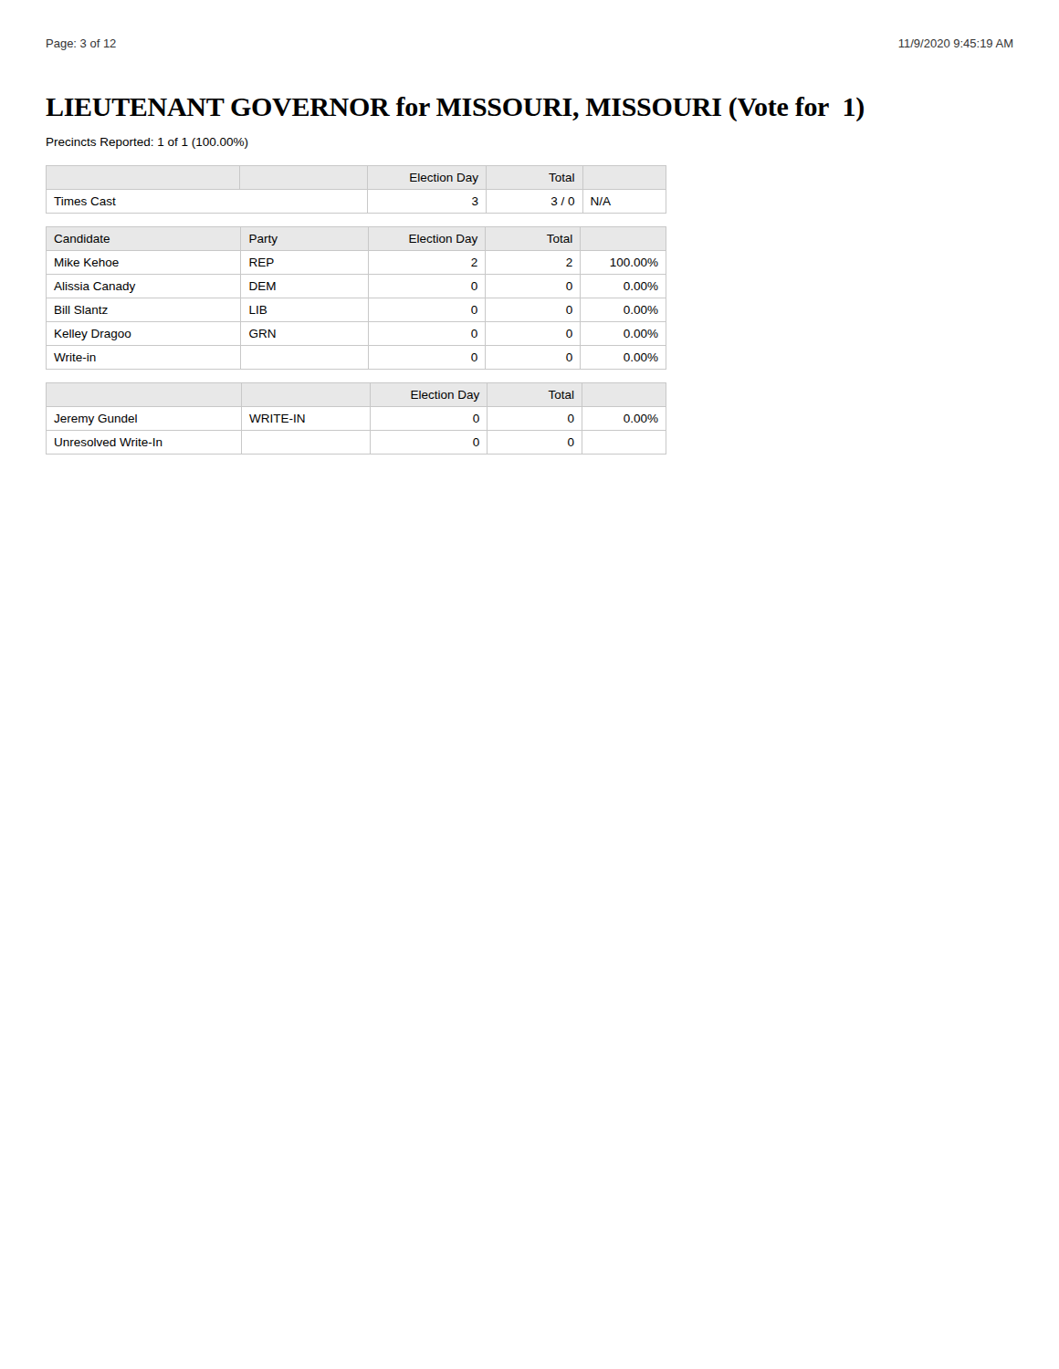Page: 3 of 12 11/9/2020 9:45:19 AM
LIEUTENANT GOVERNOR for MISSOURI, MISSOURI (Vote for 1)
Precincts Reported: 1 of 1 (100.00%)
| | | Election Day | Total | |
| --- | --- | --- | --- | --- |
| Times Cast | 3 | 3 / 0 | N/A |
| Candidate | Party | Election Day | Total | |
| --- | --- | --- | --- | --- |
| Mike Kehoe | REP | 2 | 2 | 100.00% |
| Alissia Canady | DEM | 0 | 0 | 0.00% |
| Bill Slantz | LIB | 0 | 0 | 0.00% |
| Kelley Dragoo | GRN | 0 | 0 | 0.00% |
| Write-in | | 0 | 0 | 0.00% |
| | | Election Day | Total | |
| --- | --- | --- | --- | --- |
| Jeremy Gundel | WRITE-IN | 0 | 0 | 0.00% |
| Unresolved Write-In | | 0 | 0 | |